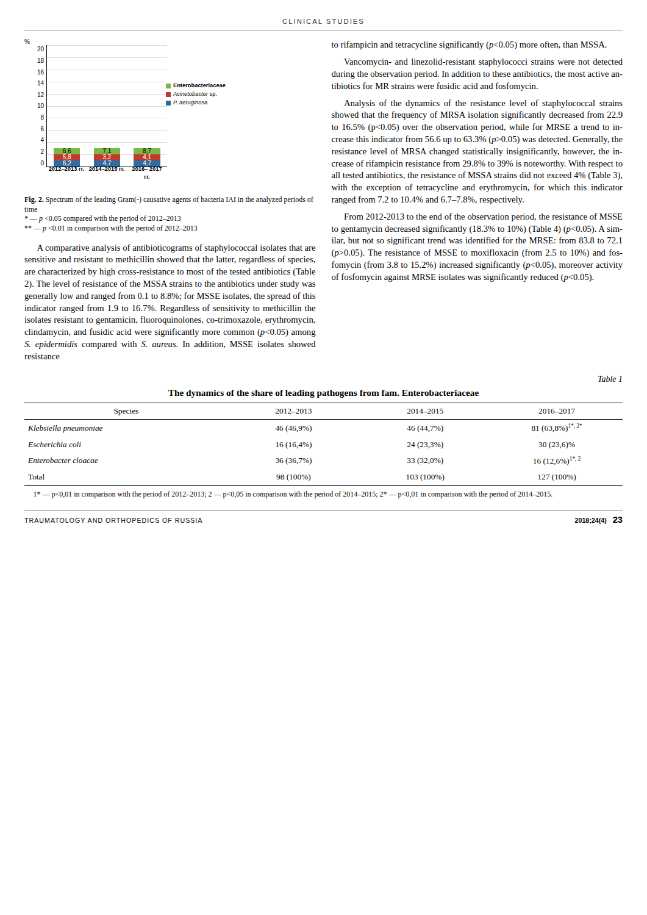CLINICAL STUDIES
%
20 18 16 14 12 10 8 6 4 2 0
6,6
5,8
6,2
7,1
3,2
4,7
8,7
4,1
4,7
2012–2013 гг. 2014–2015 гг. 2016– 2017 гг.
Enterobacteriaceae
Acinetobacter sp.
P. aeruginosa
Fig. 2. Spectrum of the leading Gram(-) causative agents of bacteria IAI in the analyzed periods of time
* — p <0.05 compared with the period of 2012–2013
** — p <0.01 in comparison with the period of 2012–2013
A comparative analysis of antibiotico­grams of staphylococcal isolates that are sensitive and resistant to methicillin showed that the latter, regardless of species, are characterized by high cross-resistance to most of the tested antibiotics (Table 2). The level of resistance of the MSSA strains to the antibiotics under study was generally low and ranged from 0.1 to 8.8%; for MSSE isolates, the spread of this indicator ranged from 1.9 to 16.7%. Regardless of sensitivity to methicillin the isolates resistant to gentamicin, fluoroquinolones, co-trimoxazole, erythromycin, clindamycin, and fusidic acid were significantly more common (p<0.05) among S. epidermidis compared with S. aureus. In addition, MSSE isolates showed resistance
to rifampicin and tetracycline significantly (p<0.05) more often, than MSSA.
Vancomycin- and linezolid-resistant staphylococci strains were not detected during the observation period. In addition to these antibiotics, the most active antibiotics for MR strains were fusidic acid and fosfomycin.
Analysis of the dynamics of the resistance level of staphylococcal strains showed that the frequency of MRSA isolation significantly decreased from 22.9 to 16.5% (p<0.05) over the observation period, while for MRSE a trend to increase this indicator from 56.6 up to 63.3% (p>0.05) was detected. Generally, the resistance level of MRSA changed statistically insignificantly, however, the increase of rifampicin resistance from 29.8% to 39% is noteworthy. With respect to all tested antibiotics, the resistance of MSSA strains did not exceed 4% (Table 3), with the exception of tetracycline and erythromycin, for which this indicator ranged from 7.2 to 10.4% and 6.7–7.8%, respectively.
From 2012-2013 to the end of the observation period, the resistance of MSSE to gentamycin decreased significantly (18.3% to 10%) (Table 4) (p<0.05). A similar, but not so significant trend was identified for the MRSE: from 83.8 to 72.1 (p>0.05). The resistance of MSSE to moxifloxacin (from 2.5 to 10%) and fosfomycin (from 3.8 to 15.2%) increased significantly (p<0.05), moreover activity of fosfomycin against MRSE isolates was significantly reduced (p<0.05).
Table 1
The dynamics of the share of leading pathogens from fam. Enterobacteriaceae
| Species | 2012–2013 | 2014–2015 | 2016–2017 |
| --- | --- | --- | --- |
| Klebsiella pneumoniae | 46 (46,9%) | 46 (44,7%) | 81 (63,8%) 1*, 2* |
| Escherichia coli | 16 (16,4%) | 24 (23,3%) | 30 (23,6)% |
| Enterobacter cloacae | 36 (36,7%) | 33 (32,0%) | 16 (12,6%) 1*, 2 |
| Total | 98 (100%) | 103 (100%) | 127 (100%) |
1* — p<0,01 in comparison with the period of 2012–2013; 2 — p<0,05 in comparison with the period of 2014–2015; 2* — p<0,01 in comparison with the period of 2014–2015.
TRAUMATOLOGY AND ORTHOPEDICS OF RUSSIA
2018;24(4) 23